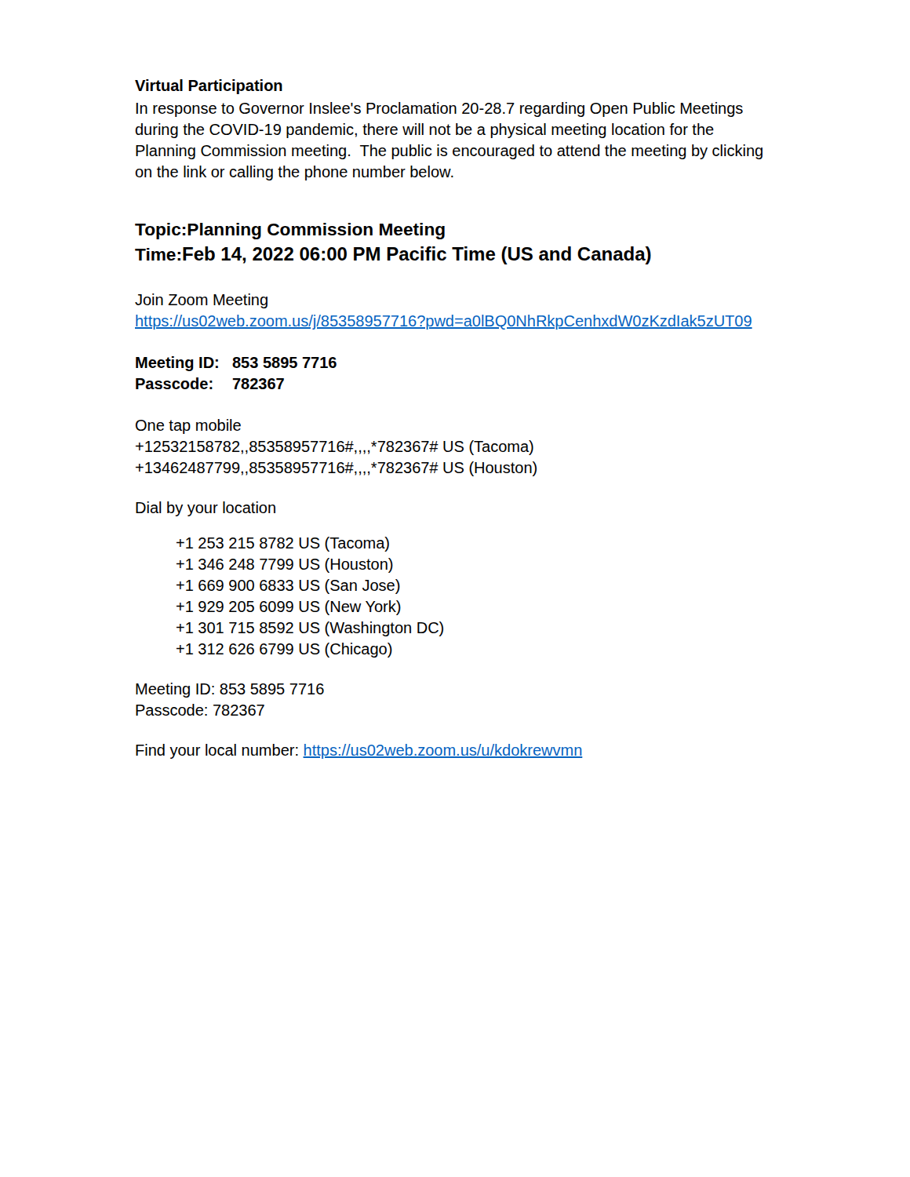Virtual Participation
In response to Governor Inslee's Proclamation 20-28.7 regarding Open Public Meetings during the COVID-19 pandemic, there will not be a physical meeting location for the Planning Commission meeting. The public is encouraged to attend the meeting by clicking on the link or calling the phone number below.
Topic: Planning Commission Meeting
Time: Feb 14, 2022 06:00 PM Pacific Time (US and Canada)
Join Zoom Meeting
https://us02web.zoom.us/j/85358957716?pwd=a0lBQ0NhRkpCenhxdW0zKzdIak5zUT09
Meeting ID: 853 5895 7716
Passcode: 782367
One tap mobile
+12532158782,,85358957716#,,,,*782367# US (Tacoma)
+13462487799,,85358957716#,,,,*782367# US (Houston)
Dial by your location
+1 253 215 8782 US (Tacoma)
+1 346 248 7799 US (Houston)
+1 669 900 6833 US (San Jose)
+1 929 205 6099 US (New York)
+1 301 715 8592 US (Washington DC)
+1 312 626 6799 US (Chicago)
Meeting ID: 853 5895 7716
Passcode: 782367
Find your local number: https://us02web.zoom.us/u/kdokrewvmn